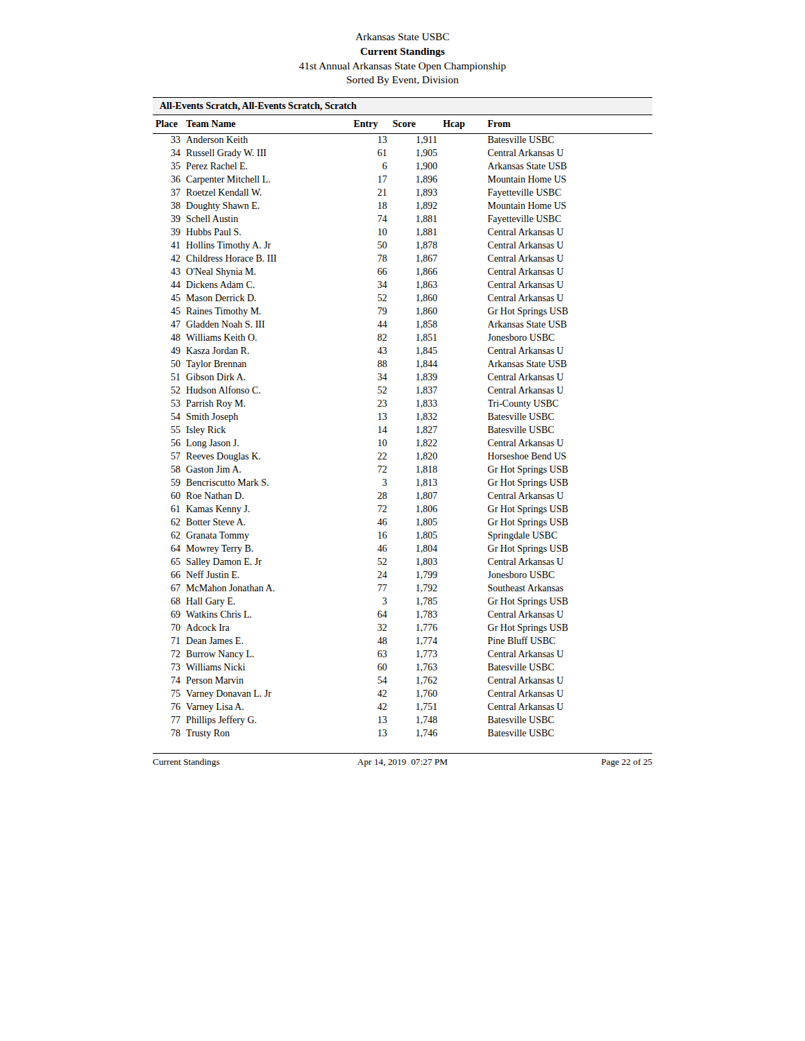Arkansas State USBC
Current Standings
41st Annual Arkansas State Open Championship
Sorted By Event, Division
All-Events Scratch, All-Events Scratch, Scratch
| Place | Team Name | Entry | Score | Hcap | From |
| --- | --- | --- | --- | --- | --- |
| 33 | Anderson Keith | 13 | 1,911 | | Batesville USBC |
| 34 | Russell Grady W. III | 61 | 1,905 | | Central Arkansas U |
| 35 | Perez Rachel E. | 6 | 1,900 | | Arkansas State USB |
| 36 | Carpenter Mitchell L. | 17 | 1,896 | | Mountain Home US |
| 37 | Roetzel Kendall W. | 21 | 1,893 | | Fayetteville USBC |
| 38 | Doughty Shawn E. | 18 | 1,892 | | Mountain Home US |
| 39 | Schell Austin | 74 | 1,881 | | Fayetteville USBC |
| 39 | Hubbs Paul S. | 10 | 1,881 | | Central Arkansas U |
| 41 | Hollins Timothy A. Jr | 50 | 1,878 | | Central Arkansas U |
| 42 | Childress Horace B. III | 78 | 1,867 | | Central Arkansas U |
| 43 | O'Neal Shynia M. | 66 | 1,866 | | Central Arkansas U |
| 44 | Dickens Adam C. | 34 | 1,863 | | Central Arkansas U |
| 45 | Mason Derrick D. | 52 | 1,860 | | Central Arkansas U |
| 45 | Raines Timothy M. | 79 | 1,860 | | Gr Hot Springs USB |
| 47 | Gladden Noah S. III | 44 | 1,858 | | Arkansas State USB |
| 48 | Williams Keith O. | 82 | 1,851 | | Jonesboro USBC |
| 49 | Kasza Jordan R. | 43 | 1,845 | | Central Arkansas U |
| 50 | Taylor Brennan | 88 | 1,844 | | Arkansas State USB |
| 51 | Gibson Dirk A. | 34 | 1,839 | | Central Arkansas U |
| 52 | Hudson Alfonso C. | 52 | 1,837 | | Central Arkansas U |
| 53 | Parrish Roy M. | 23 | 1,833 | | Tri-County USBC |
| 54 | Smith Joseph | 13 | 1,832 | | Batesville USBC |
| 55 | Isley Rick | 14 | 1,827 | | Batesville USBC |
| 56 | Long Jason J. | 10 | 1,822 | | Central Arkansas U |
| 57 | Reeves Douglas K. | 22 | 1,820 | | Horseshoe Bend US |
| 58 | Gaston Jim A. | 72 | 1,818 | | Gr Hot Springs USB |
| 59 | Bencriscutto Mark S. | 3 | 1,813 | | Gr Hot Springs USB |
| 60 | Roe Nathan D. | 28 | 1,807 | | Central Arkansas U |
| 61 | Kamas Kenny J. | 72 | 1,806 | | Gr Hot Springs USB |
| 62 | Botter Steve A. | 46 | 1,805 | | Gr Hot Springs USB |
| 62 | Granata Tommy | 16 | 1,805 | | Springdale USBC |
| 64 | Mowrey Terry B. | 46 | 1,804 | | Gr Hot Springs USB |
| 65 | Salley Damon E. Jr | 52 | 1,803 | | Central Arkansas U |
| 66 | Neff Justin E. | 24 | 1,799 | | Jonesboro USBC |
| 67 | McMahon Jonathan A. | 77 | 1,792 | | Southeast Arkansas |
| 68 | Hall Gary E. | 3 | 1,785 | | Gr Hot Springs USB |
| 69 | Watkins Chris L. | 64 | 1,783 | | Central Arkansas U |
| 70 | Adcock Ira | 32 | 1,776 | | Gr Hot Springs USB |
| 71 | Dean James E. | 48 | 1,774 | | Pine Bluff USBC |
| 72 | Burrow Nancy L. | 63 | 1,773 | | Central Arkansas U |
| 73 | Williams Nicki | 60 | 1,763 | | Batesville USBC |
| 74 | Person Marvin | 54 | 1,762 | | Central Arkansas U |
| 75 | Varney Donavan L. Jr | 42 | 1,760 | | Central Arkansas U |
| 76 | Varney Lisa A. | 42 | 1,751 | | Central Arkansas U |
| 77 | Phillips Jeffery G. | 13 | 1,748 | | Batesville USBC |
| 78 | Trusty Ron | 13 | 1,746 | | Batesville USBC |
Current Standings
Apr 14, 2019 07:27 PM
Page 22 of 25